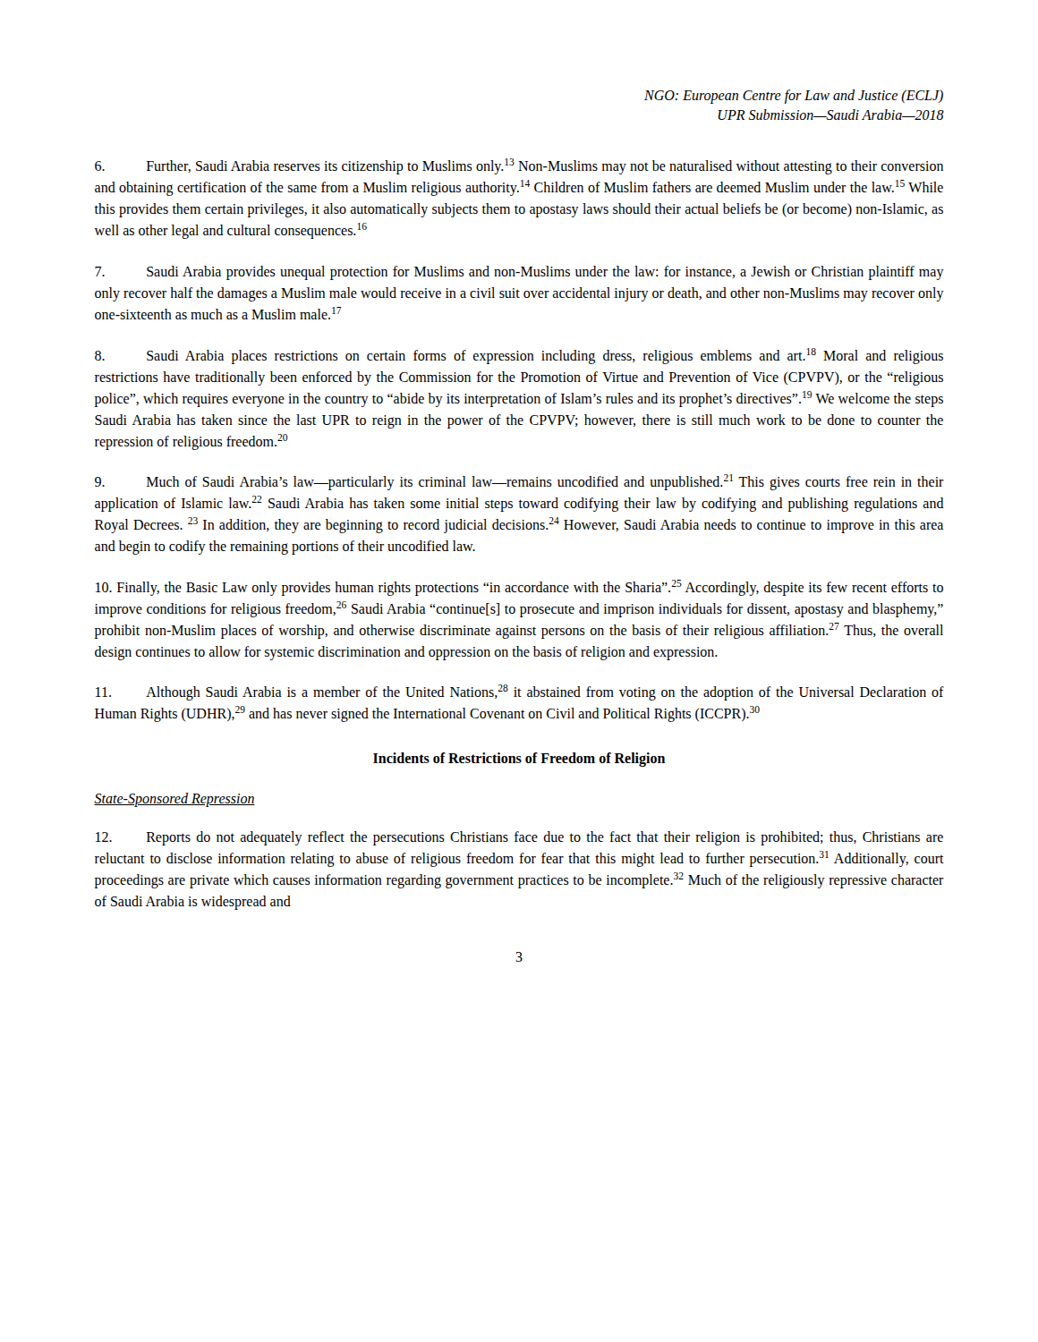NGO: European Centre for Law and Justice (ECLJ)
UPR Submission—Saudi Arabia—2018
6. Further, Saudi Arabia reserves its citizenship to Muslims only.13 Non-Muslims may not be naturalised without attesting to their conversion and obtaining certification of the same from a Muslim religious authority.14 Children of Muslim fathers are deemed Muslim under the law.15 While this provides them certain privileges, it also automatically subjects them to apostasy laws should their actual beliefs be (or become) non-Islamic, as well as other legal and cultural consequences.16
7. Saudi Arabia provides unequal protection for Muslims and non-Muslims under the law: for instance, a Jewish or Christian plaintiff may only recover half the damages a Muslim male would receive in a civil suit over accidental injury or death, and other non-Muslims may recover only one-sixteenth as much as a Muslim male.17
8. Saudi Arabia places restrictions on certain forms of expression including dress, religious emblems and art.18 Moral and religious restrictions have traditionally been enforced by the Commission for the Promotion of Virtue and Prevention of Vice (CPVPV), or the “religious police”, which requires everyone in the country to “abide by its interpretation of Islam’s rules and its prophet’s directives”.19 We welcome the steps Saudi Arabia has taken since the last UPR to reign in the power of the CPVPV; however, there is still much work to be done to counter the repression of religious freedom.20
9. Much of Saudi Arabia’s law—particularly its criminal law—remains uncodified and unpublished.21 This gives courts free rein in their application of Islamic law.22 Saudi Arabia has taken some initial steps toward codifying their law by codifying and publishing regulations and Royal Decrees. 23 In addition, they are beginning to record judicial decisions.24 However, Saudi Arabia needs to continue to improve in this area and begin to codify the remaining portions of their uncodified law.
10. Finally, the Basic Law only provides human rights protections “in accordance with the Sharia”.25 Accordingly, despite its few recent efforts to improve conditions for religious freedom,26 Saudi Arabia “continue[s] to prosecute and imprison individuals for dissent, apostasy and blasphemy,” prohibit non-Muslim places of worship, and otherwise discriminate against persons on the basis of their religious affiliation.27 Thus, the overall design continues to allow for systemic discrimination and oppression on the basis of religion and expression.
11. Although Saudi Arabia is a member of the United Nations,28 it abstained from voting on the adoption of the Universal Declaration of Human Rights (UDHR),29 and has never signed the International Covenant on Civil and Political Rights (ICCPR).30
Incidents of Restrictions of Freedom of Religion
State-Sponsored Repression
12. Reports do not adequately reflect the persecutions Christians face due to the fact that their religion is prohibited; thus, Christians are reluctant to disclose information relating to abuse of religious freedom for fear that this might lead to further persecution.31 Additionally, court proceedings are private which causes information regarding government practices to be incomplete.32 Much of the religiously repressive character of Saudi Arabia is widespread and
3